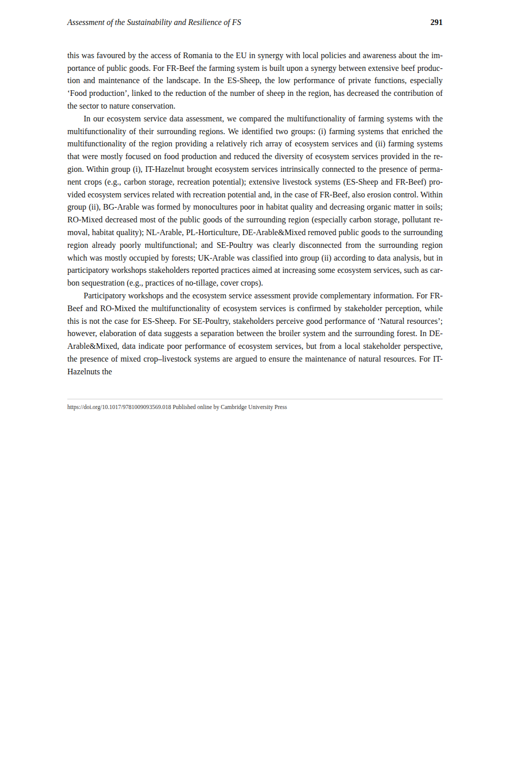Assessment of the Sustainability and Resilience of FS 291
this was favoured by the access of Romania to the EU in synergy with local policies and awareness about the importance of public goods. For FR-Beef the farming system is built upon a synergy between extensive beef production and maintenance of the landscape. In the ES-Sheep, the low performance of private functions, especially ‘Food production’, linked to the reduction of the number of sheep in the region, has decreased the contribution of the sector to nature conservation.
In our ecosystem service data assessment, we compared the multifunctionality of farming systems with the multifunctionality of their surrounding regions. We identified two groups: (i) farming systems that enriched the multifunctionality of the region providing a relatively rich array of ecosystem services and (ii) farming systems that were mostly focused on food production and reduced the diversity of ecosystem services provided in the region. Within group (i), IT-Hazelnut brought ecosystem services intrinsically connected to the presence of permanent crops (e.g., carbon storage, recreation potential); extensive livestock systems (ES-Sheep and FR-Beef) provided ecosystem services related with recreation potential and, in the case of FR-Beef, also erosion control. Within group (ii), BG-Arable was formed by monocultures poor in habitat quality and decreasing organic matter in soils; RO-Mixed decreased most of the public goods of the surrounding region (especially carbon storage, pollutant removal, habitat quality); NL-Arable, PL-Horticulture, DE-Arable&Mixed removed public goods to the surrounding region already poorly multifunctional; and SE-Poultry was clearly disconnected from the surrounding region which was mostly occupied by forests; UK-Arable was classified into group (ii) according to data analysis, but in participatory workshops stakeholders reported practices aimed at increasing some ecosystem services, such as carbon sequestration (e.g., practices of no-tillage, cover crops).
Participatory workshops and the ecosystem service assessment provide complementary information. For FR-Beef and RO-Mixed the multifunctionality of ecosystem services is confirmed by stakeholder perception, while this is not the case for ES-Sheep. For SE-Poultry, stakeholders perceive good performance of ‘Natural resources’; however, elaboration of data suggests a separation between the broiler system and the surrounding forest. In DE-Arable&Mixed, data indicate poor performance of ecosystem services, but from a local stakeholder perspective, the presence of mixed crop–livestock systems are argued to ensure the maintenance of natural resources. For IT-Hazelnuts the
https://doi.org/10.1017/9781009093569.018 Published online by Cambridge University Press